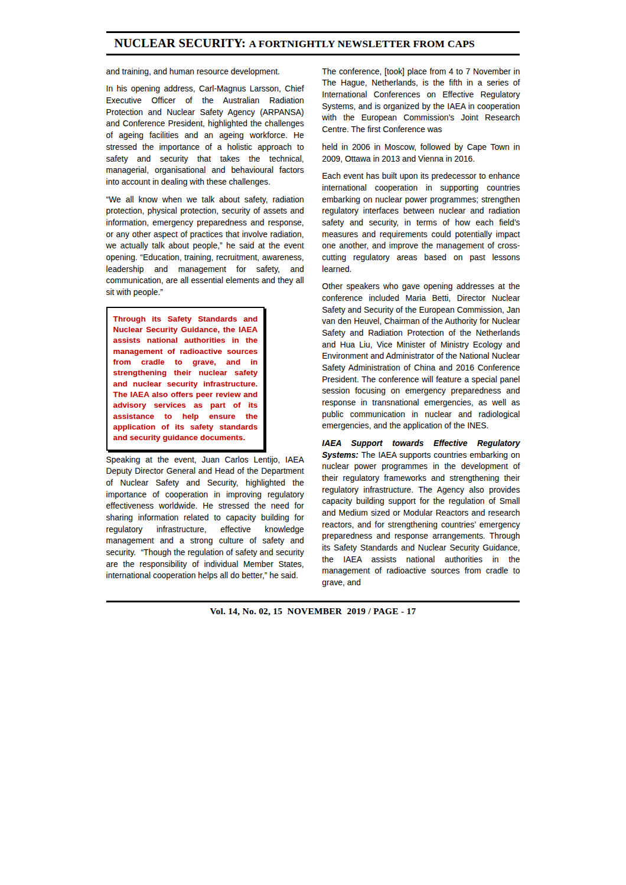NUCLEAR SECURITY: A FORTNIGHTLY NEWSLETTER FROM CAPS
and training, and human resource development.
In his opening address, Carl-Magnus Larsson, Chief Executive Officer of the Australian Radiation Protection and Nuclear Safety Agency (ARPANSA) and Conference President, highlighted the challenges of ageing facilities and an ageing workforce. He stressed the importance of a holistic approach to safety and security that takes the technical, managerial, organisational and behavioural factors into account in dealing with these challenges.
“We all know when we talk about safety, radiation protection, physical protection, security of assets and information, emergency preparedness and response, or any other aspect of practices that involve radiation, we actually talk about people,” he said at the event opening. “Education, training, recruitment, awareness, leadership and management for safety, and communication, are all essential elements and they all sit with people.”
Through its Safety Standards and Nuclear Security Guidance, the IAEA assists national authorities in the management of radioactive sources from cradle to grave, and in strengthening their nuclear safety and nuclear security infrastructure. The IAEA also offers peer review and advisory services as part of its assistance to help ensure the application of its safety standards and security guidance documents.
Speaking at the event, Juan Carlos Lentijo, IAEA Deputy Director General and Head of the Department of Nuclear Safety and Security, highlighted the importance of cooperation in improving regulatory effectiveness worldwide. He stressed the need for sharing information related to capacity building for regulatory infrastructure, effective knowledge management and a strong culture of safety and security. “Though the regulation of safety and security are the responsibility of individual Member States, international cooperation helps all do better,” he said.
The conference, [took] place from 4 to 7 November in The Hague, Netherlands, is the fifth in a series of International Conferences on Effective Regulatory Systems, and is organized by the IAEA in cooperation with the European Commission’s Joint Research Centre. The first Conference was
held in 2006 in Moscow, followed by Cape Town in 2009, Ottawa in 2013 and Vienna in 2016.
Each event has built upon its predecessor to enhance international cooperation in supporting countries embarking on nuclear power programmes; strengthen regulatory interfaces between nuclear and radiation safety and security, in terms of how each field’s measures and requirements could potentially impact one another, and improve the management of cross-cutting regulatory areas based on past lessons learned.
Other speakers who gave opening addresses at the conference included Maria Betti, Director Nuclear Safety and Security of the European Commission, Jan van den Heuvel, Chairman of the Authority for Nuclear Safety and Radiation Protection of the Netherlands and Hua Liu, Vice Minister of Ministry Ecology and Environment and Administrator of the National Nuclear Safety Administration of China and 2016 Conference President. The conference will feature a special panel session focusing on emergency preparedness and response in transnational emergencies, as well as public communication in nuclear and radiological emergencies, and the application of the INES.
IAEA Support towards Effective Regulatory Systems: The IAEA supports countries embarking on nuclear power programmes in the development of their regulatory frameworks and strengthening their regulatory infrastructure. The Agency also provides capacity building support for the regulation of Small and Medium sized or Modular Reactors and research reactors, and for strengthening countries’ emergency preparedness and response arrangements. Through its Safety Standards and Nuclear Security Guidance, the IAEA assists national authorities in the management of radioactive sources from cradle to grave, and
Vol. 14, No. 02, 15 NOVEMBER 2019 / PAGE - 17